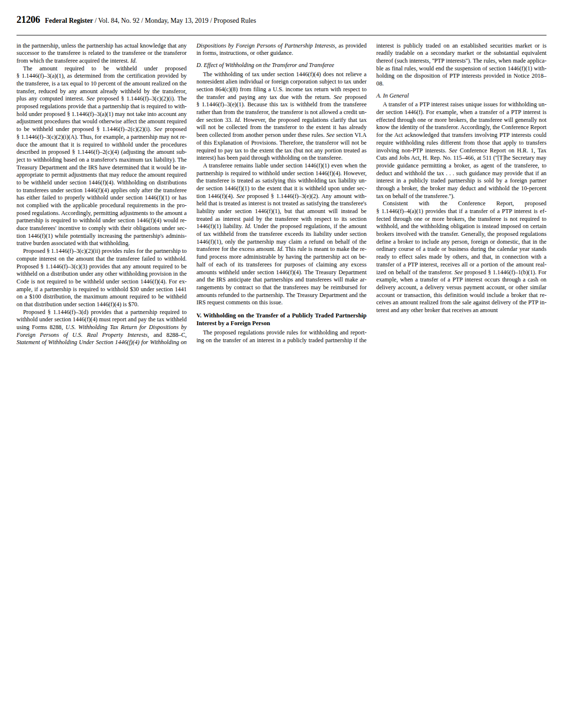21206 Federal Register / Vol. 84, No. 92 / Monday, May 13, 2019 / Proposed Rules
in the partnership, unless the partnership has actual knowledge that any successor to the transferee is related to the transferee or the transferor from which the transferee acquired the interest. Id.
The amount required to be withheld under proposed § 1.1446(f)–3(a)(1), as determined from the certification provided by the transferee, is a tax equal to 10 percent of the amount realized on the transfer, reduced by any amount already withheld by the transferor, plus any computed interest. See proposed § 1.1446(f)–3(c)(2)(i). The proposed regulations provide that a partnership that is required to withhold under proposed § 1.1446(f)–3(a)(1) may not take into account any adjustment procedures that would otherwise affect the amount required to be withheld under proposed § 1.1446(f)–2(c)(2)(i). See proposed § 1.1446(f)–3(c)(2)(i)(A). Thus, for example, a partnership may not reduce the amount that it is required to withhold under the procedures described in proposed § 1.1446(f)–2(c)(4) (adjusting the amount subject to withholding based on a transferor's maximum tax liability). The Treasury Department and the IRS have determined that it would be inappropriate to permit adjustments that may reduce the amount required to be withheld under section 1446(f)(4). Withholding on distributions to transferees under section 1446(f)(4) applies only after the transferee has either failed to properly withhold under section 1446(f)(1) or has not complied with the applicable procedural requirements in the proposed regulations. Accordingly, permitting adjustments to the amount a partnership is required to withhold under section 1446(f)(4) would reduce transferees' incentive to comply with their obligations under section 1446(f)(1) while potentially increasing the partnership's administrative burden associated with that withholding.
Proposed § 1.1446(f)–3(c)(2)(ii) provides rules for the partnership to compute interest on the amount that the transferee failed to withhold. Proposed § 1.1446(f)–3(c)(3) provides that any amount required to be withheld on a distribution under any other withholding provision in the Code is not required to be withheld under section 1446(f)(4). For example, if a partnership is required to withhold $30 under section 1441 on a $100 distribution, the maximum amount required to be withheld on that distribution under section 1446(f)(4) is $70.
Proposed § 1.1446(f)–3(d) provides that a partnership required to withhold under section 1446(f)(4) must report and pay the tax withheld using Forms 8288, U.S. Withholding Tax Return for Dispositions by Foreign Persons of U.S. Real Property Interests, and 8288–C, Statement of Withholding Under Section 1446(f)(4) for Withholding on Dispositions by Foreign Persons of Partnership Interests, as provided in forms, instructions, or other guidance.
D. Effect of Withholding on the Transferor and Transferee
The withholding of tax under section 1446(f)(4) does not relieve a nonresident alien individual or foreign corporation subject to tax under section 864(c)(8) from filing a U.S. income tax return with respect to the transfer and paying any tax due with the return. See proposed § 1.1446(f)–3(e)(1). Because this tax is withheld from the transferee rather than from the transferor, the transferor is not allowed a credit under section 33. Id. However, the proposed regulations clarify that tax will not be collected from the transferor to the extent it has already been collected from another person under these rules. See section VI.A of this Explanation of Provisions. Therefore, the transferor will not be required to pay tax to the extent the tax (but not any portion treated as interest) has been paid through withholding on the transferee.
A transferee remains liable under section 1446(f)(1) even when the partnership is required to withhold under section 1446(f)(4). However, the transferee is treated as satisfying this withholding tax liability under section 1446(f)(1) to the extent that it is withheld upon under section 1446(f)(4). See proposed § 1.1446(f)–3(e)(2). Any amount withheld that is treated as interest is not treated as satisfying the transferee's liability under section 1446(f)(1), but that amount will instead be treated as interest paid by the transferee with respect to its section 1446(f)(1) liability. Id. Under the proposed regulations, if the amount of tax withheld from the transferee exceeds its liability under section 1446(f)(1), only the partnership may claim a refund on behalf of the transferee for the excess amount. Id. This rule is meant to make the refund process more administrable by having the partnership act on behalf of each of its transferees for purposes of claiming any excess amounts withheld under section 1446(f)(4). The Treasury Department and the IRS anticipate that partnerships and transferees will make arrangements by contract so that the transferees may be reimbursed for amounts refunded to the partnership. The Treasury Department and the IRS request comments on this issue.
V. Withholding on the Transfer of a Publicly Traded Partnership Interest by a Foreign Person
The proposed regulations provide rules for withholding and reporting on the transfer of an interest in a publicly traded partnership if the interest is publicly traded on an established securities market or is readily tradable on a secondary market or the substantial equivalent thereof (such interests, ''PTP interests''). The rules, when made applicable as final rules, would end the suspension of section 1446(f)(1) withholding on the disposition of PTP interests provided in Notice 2018–08.
A. In General
A transfer of a PTP interest raises unique issues for withholding under section 1446(f). For example, when a transfer of a PTP interest is effected through one or more brokers, the transferee will generally not know the identity of the transferor. Accordingly, the Conference Report for the Act acknowledged that transfers involving PTP interests could require withholding rules different from those that apply to transfers involving non-PTP interests. See Conference Report on H.R. 1, Tax Cuts and Jobs Act, H. Rep. No. 115–466, at 511 (''[T]he Secretary may provide guidance permitting a broker, as agent of the transferee, to deduct and withhold the tax . . . such guidance may provide that if an interest in a publicly traded partnership is sold by a foreign partner through a broker, the broker may deduct and withhold the 10-percent tax on behalf of the transferee.'').
Consistent with the Conference Report, proposed § 1.1446(f)–4(a)(1) provides that if a transfer of a PTP interest is effected through one or more brokers, the transferee is not required to withhold, and the withholding obligation is instead imposed on certain brokers involved with the transfer. Generally, the proposed regulations define a broker to include any person, foreign or domestic, that in the ordinary course of a trade or business during the calendar year stands ready to effect sales made by others, and that, in connection with a transfer of a PTP interest, receives all or a portion of the amount realized on behalf of the transferor. See proposed § 1.1446(f)–1(b)(1). For example, when a transfer of a PTP interest occurs through a cash on delivery account, a delivery versus payment account, or other similar account or transaction, this definition would include a broker that receives an amount realized from the sale against delivery of the PTP interest and any other broker that receives an amount